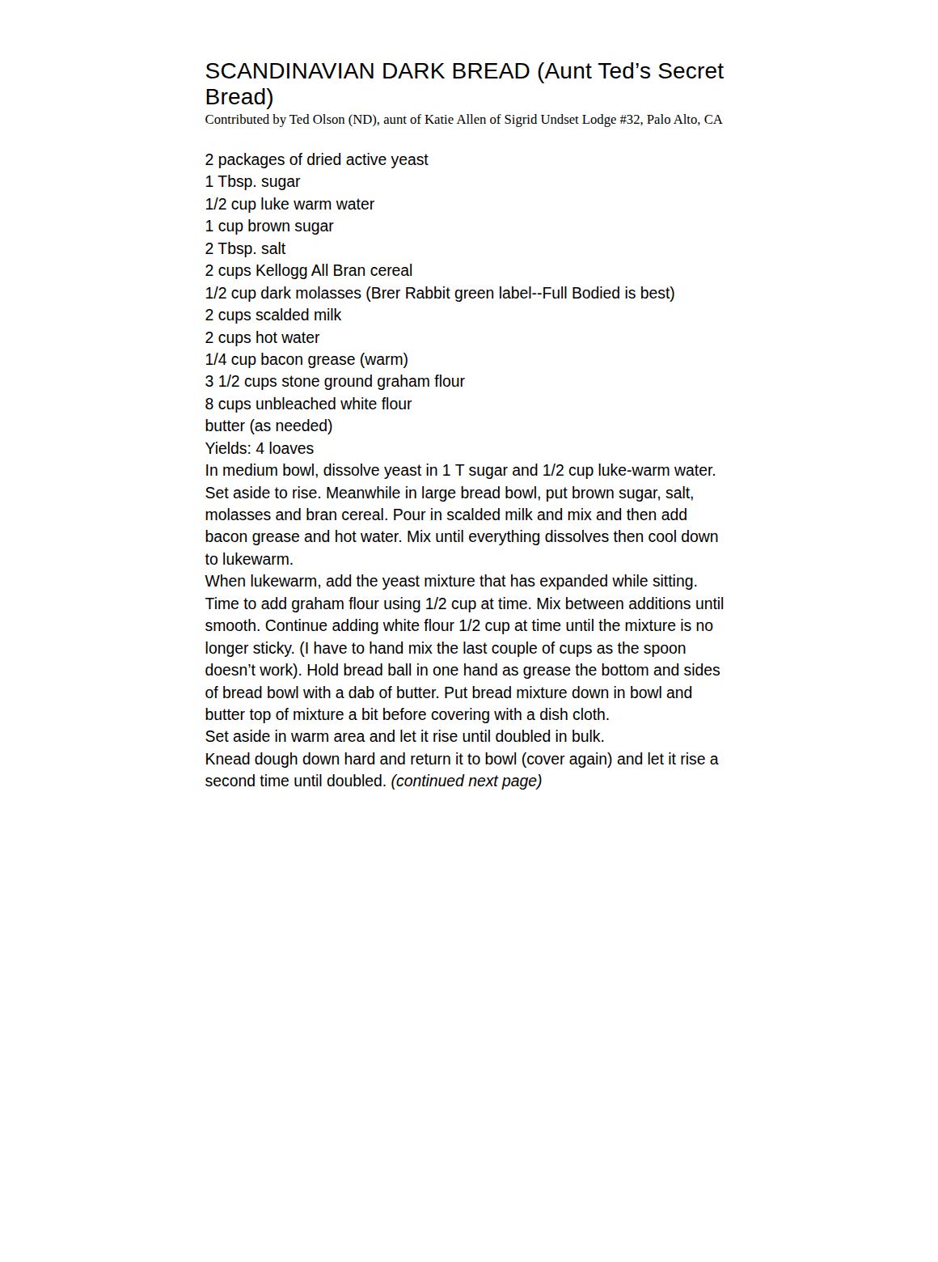SCANDINAVIAN DARK BREAD (Aunt Ted’s Secret Bread)
Contributed by Ted Olson (ND), aunt of Katie Allen of Sigrid Undset Lodge #32, Palo Alto, CA
2 packages of dried active yeast
1 Tbsp. sugar
1/2 cup luke warm water
1 cup brown sugar
2 Tbsp. salt
2 cups Kellogg All Bran cereal
1/2 cup dark molasses (Brer Rabbit green label--Full Bodied is best)
2 cups scalded milk
2 cups hot water
1/4 cup bacon grease (warm)
3 1/2 cups stone ground graham flour
8 cups unbleached white flour
butter (as needed)
Yields: 4 loaves
In medium bowl, dissolve yeast in 1 T sugar and 1/2 cup luke-warm water. Set aside to rise. Meanwhile in large bread bowl, put brown sugar, salt, molasses and bran cereal. Pour in scalded milk and mix and then add bacon grease and hot water. Mix until everything dissolves then cool down to lukewarm.
When lukewarm, add the yeast mixture that has expanded while sitting.
Time to add graham flour using 1/2 cup at time. Mix between additions until smooth. Continue adding white flour 1/2 cup at time until the mixture is no longer sticky. (I have to hand mix the last couple of cups as the spoon doesn’t work). Hold bread ball in one hand as grease the bottom and sides of bread bowl with a dab of butter. Put bread mixture down in bowl and butter top of mixture a bit before covering with a dish cloth.
Set aside in warm area and let it rise until doubled in bulk.
Knead dough down hard and return it to bowl (cover again) and let it rise a second time until doubled. (continued next page)